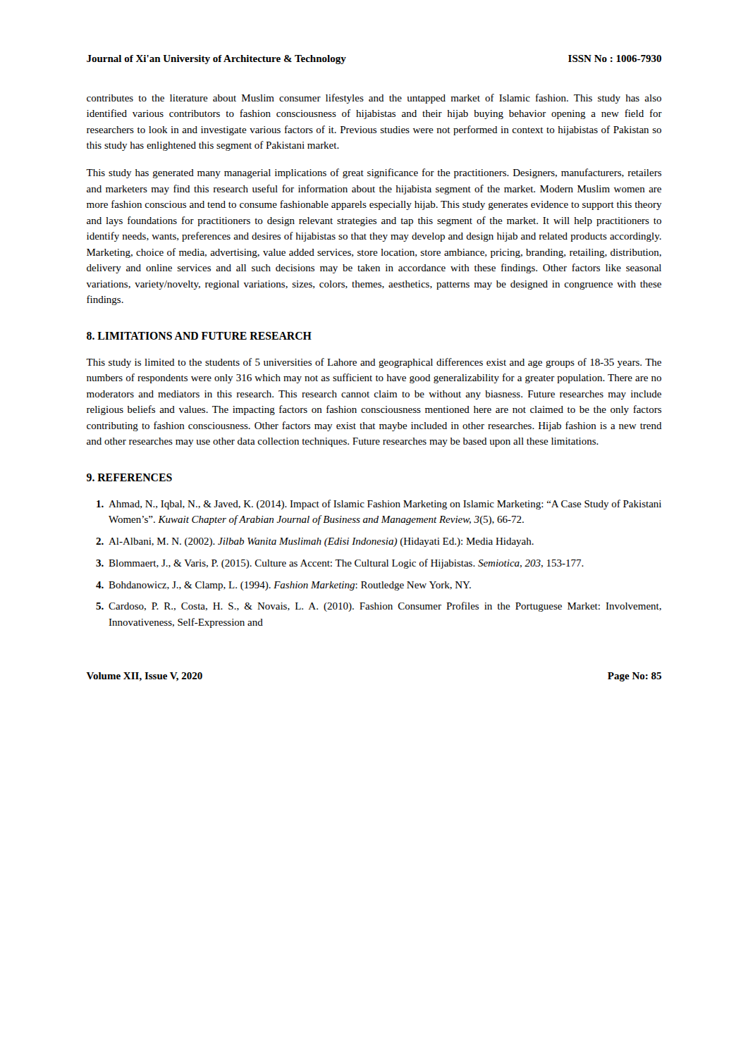Journal of Xi'an University of Architecture & Technology ISSN No : 1006-7930
contributes to the literature about Muslim consumer lifestyles and the untapped market of Islamic fashion. This study has also identified various contributors to fashion consciousness of hijabistas and their hijab buying behavior opening a new field for researchers to look in and investigate various factors of it. Previous studies were not performed in context to hijabistas of Pakistan so this study has enlightened this segment of Pakistani market.
This study has generated many managerial implications of great significance for the practitioners. Designers, manufacturers, retailers and marketers may find this research useful for information about the hijabista segment of the market. Modern Muslim women are more fashion conscious and tend to consume fashionable apparels especially hijab. This study generates evidence to support this theory and lays foundations for practitioners to design relevant strategies and tap this segment of the market. It will help practitioners to identify needs, wants, preferences and desires of hijabistas so that they may develop and design hijab and related products accordingly. Marketing, choice of media, advertising, value added services, store location, store ambiance, pricing, branding, retailing, distribution, delivery and online services and all such decisions may be taken in accordance with these findings. Other factors like seasonal variations, variety/novelty, regional variations, sizes, colors, themes, aesthetics, patterns may be designed in congruence with these findings.
8. LIMITATIONS AND FUTURE RESEARCH
This study is limited to the students of 5 universities of Lahore and geographical differences exist and age groups of 18-35 years. The numbers of respondents were only 316 which may not as sufficient to have good generalizability for a greater population. There are no moderators and mediators in this research. This research cannot claim to be without any biasness. Future researches may include religious beliefs and values. The impacting factors on fashion consciousness mentioned here are not claimed to be the only factors contributing to fashion consciousness. Other factors may exist that maybe included in other researches. Hijab fashion is a new trend and other researches may use other data collection techniques. Future researches may be based upon all these limitations.
9. REFERENCES
Ahmad, N., Iqbal, N., & Javed, K. (2014). Impact of Islamic Fashion Marketing on Islamic Marketing: “A Case Study of Pakistani Women’s”. Kuwait Chapter of Arabian Journal of Business and Management Review, 3(5), 66-72.
Al-Albani, M. N. (2002). Jilbab Wanita Muslimah (Edisi Indonesia) (Hidayati Ed.): Media Hidayah.
Blommaert, J., & Varis, P. (2015). Culture as Accent: The Cultural Logic of Hijabistas. Semiotica, 203, 153-177.
Bohdanowicz, J., & Clamp, L. (1994). Fashion Marketing: Routledge New York, NY.
Cardoso, P. R., Costa, H. S., & Novais, L. A. (2010). Fashion Consumer Profiles in the Portuguese Market: Involvement, Innovativeness, Self-Expression and
Volume XII, Issue V, 2020 Page No: 85